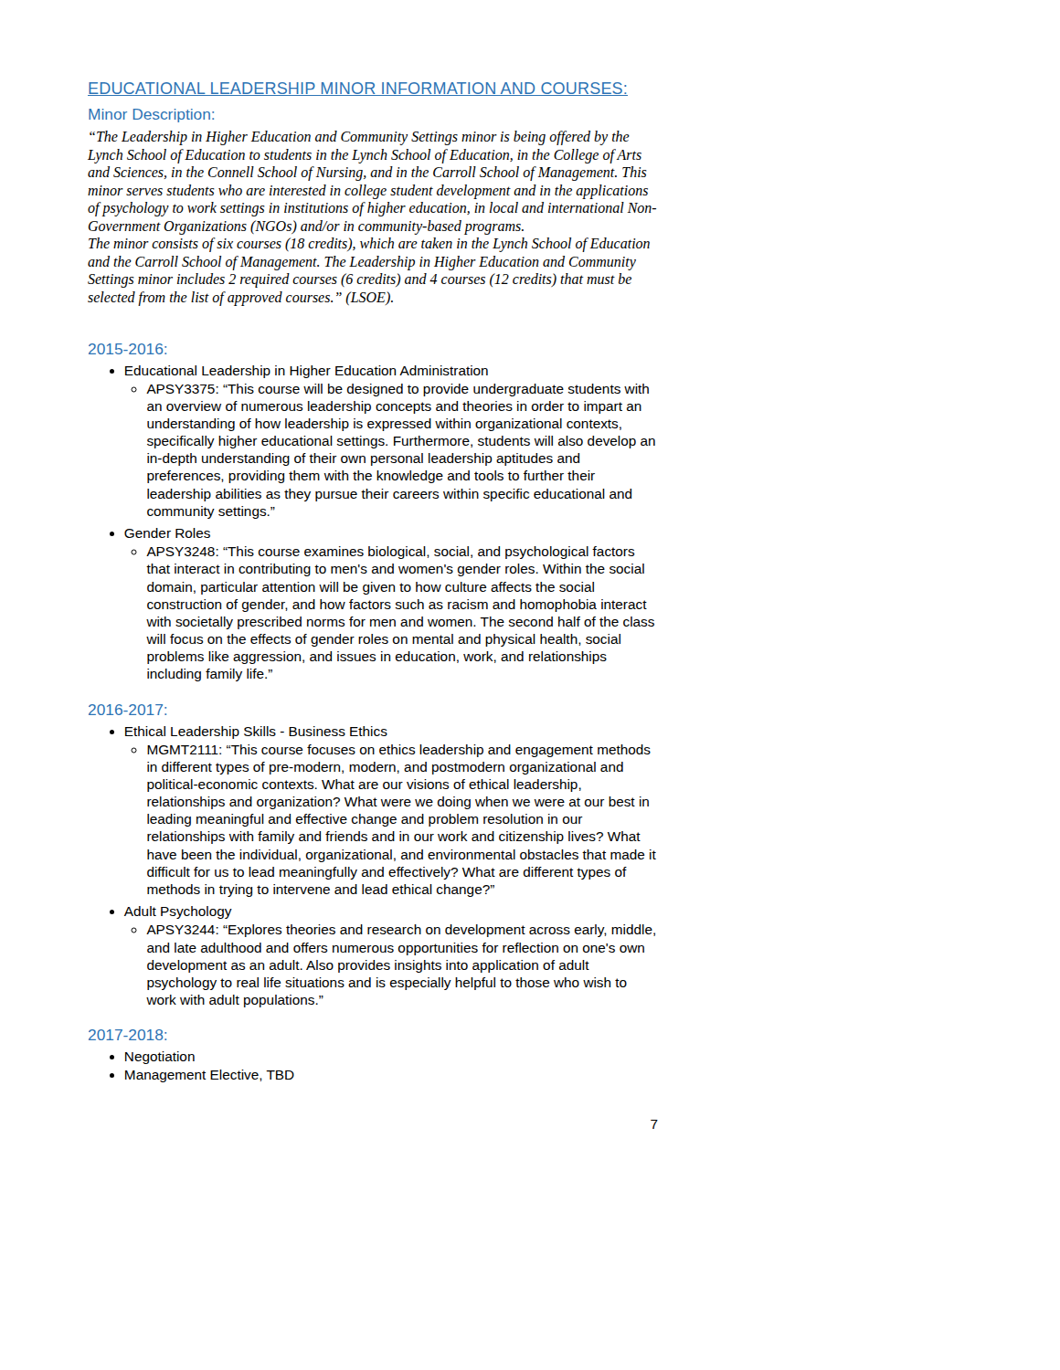EDUCATIONAL LEADERSHIP MINOR INFORMATION AND COURSES:
Minor Description:
“The Leadership in Higher Education and Community Settings minor is being offered by the Lynch School of Education to students in the Lynch School of Education, in the College of Arts and Sciences, in the Connell School of Nursing, and in the Carroll School of Management. This minor serves students who are interested in college student development and in the applications of psychology to work settings in institutions of higher education, in local and international Non-Government Organizations (NGOs) and/or in community-based programs.
The minor consists of six courses (18 credits), which are taken in the Lynch School of Education and the Carroll School of Management. The Leadership in Higher Education and Community Settings minor includes 2 required courses (6 credits) and 4 courses (12 credits) that must be selected from the list of approved courses.” (LSOE).
2015-2016:
Educational Leadership in Higher Education Administration
APSY3375: “This course will be designed to provide undergraduate students with an overview of numerous leadership concepts and theories in order to impart an understanding of how leadership is expressed within organizational contexts, specifically higher educational settings. Furthermore, students will also develop an in-depth understanding of their own personal leadership aptitudes and preferences, providing them with the knowledge and tools to further their leadership abilities as they pursue their careers within specific educational and community settings.”
Gender Roles
APSY3248: “This course examines biological, social, and psychological factors that interact in contributing to men's and women's gender roles. Within the social domain, particular attention will be given to how culture affects the social construction of gender, and how factors such as racism and homophobia interact with societally prescribed norms for men and women. The second half of the class will focus on the effects of gender roles on mental and physical health, social problems like aggression, and issues in education, work, and relationships including family life.”
2016-2017:
Ethical Leadership Skills - Business Ethics
MGMT2111: “This course focuses on ethics leadership and engagement methods in different types of pre-modern, modern, and postmodern organizational and political-economic contexts. What are our visions of ethical leadership, relationships and organization? What were we doing when we were at our best in leading meaningful and effective change and problem resolution in our relationships with family and friends and in our work and citizenship lives? What have been the individual, organizational, and environmental obstacles that made it difficult for us to lead meaningfully and effectively? What are different types of methods in trying to intervene and lead ethical change?”
Adult Psychology
APSY3244: “Explores theories and research on development across early, middle, and late adulthood and offers numerous opportunities for reflection on one's own development as an adult. Also provides insights into application of adult psychology to real life situations and is especially helpful to those who wish to work with adult populations.”
2017-2018:
Negotiation
Management Elective, TBD
7